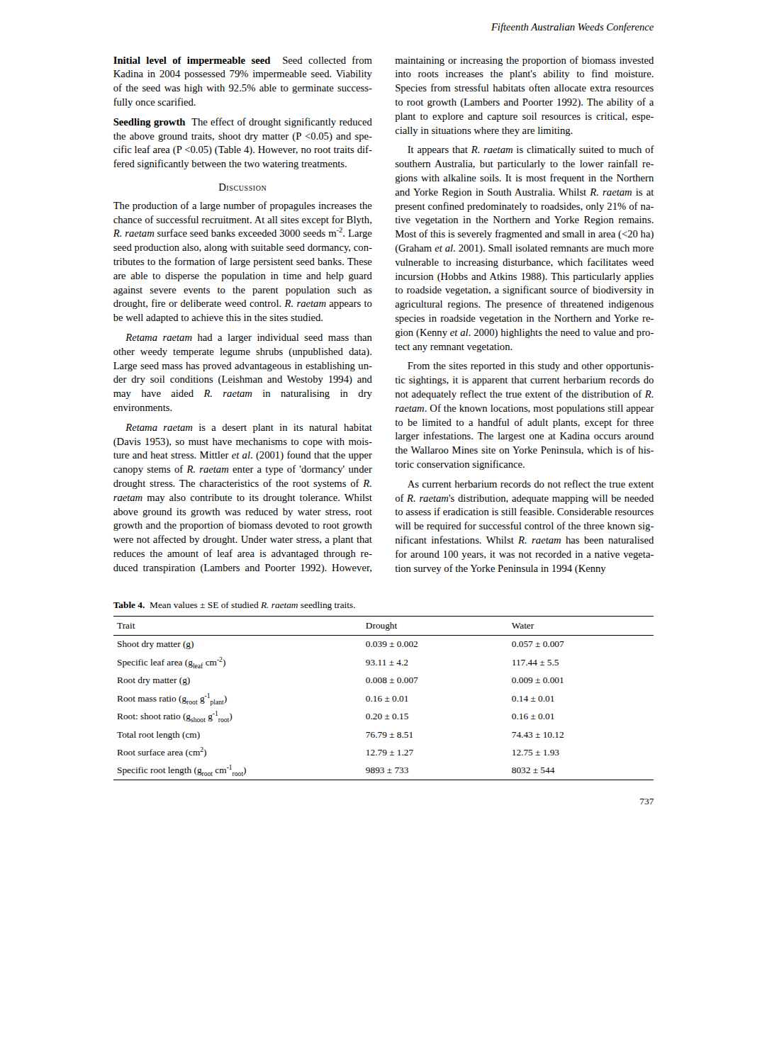Fifteenth Australian Weeds Conference
Initial level of impermeable seed Seed collected from Kadina in 2004 possessed 79% impermeable seed. Viability of the seed was high with 92.5% able to germinate successfully once scarified.
Seedling growth The effect of drought significantly reduced the above ground traits, shoot dry matter (P <0.05) and specific leaf area (P <0.05) (Table 4). However, no root traits differed significantly between the two watering treatments.
Discussion
The production of a large number of propagules increases the chance of successful recruitment. At all sites except for Blyth, R. raetam surface seed banks exceeded 3000 seeds m-2. Large seed production also, along with suitable seed dormancy, contributes to the formation of large persistent seed banks. These are able to disperse the population in time and help guard against severe events to the parent population such as drought, fire or deliberate weed control. R. raetam appears to be well adapted to achieve this in the sites studied.
Retama raetam had a larger individual seed mass than other weedy temperate legume shrubs (unpublished data). Large seed mass has proved advantageous in establishing under dry soil conditions (Leishman and Westoby 1994) and may have aided R. raetam in naturalising in dry environments.
Retama raetam is a desert plant in its natural habitat (Davis 1953), so must have mechanisms to cope with moisture and heat stress. Mittler et al. (2001) found that the upper canopy stems of R. raetam enter a type of 'dormancy' under drought stress. The characteristics of the root systems of R. raetam may also contribute to its drought tolerance. Whilst above ground its growth was reduced by water stress, root growth and the proportion of biomass devoted to root growth were not affected by drought. Under water stress, a plant that reduces the amount of leaf area is advantaged through reduced transpiration (Lambers and Poorter 1992). However, maintaining or increasing the proportion of biomass invested into roots increases the plant's ability to find moisture. Species from stressful habitats often allocate extra resources to root growth (Lambers and Poorter 1992). The ability of a plant to explore and capture soil resources is critical, especially in situations where they are limiting.
It appears that R. raetam is climatically suited to much of southern Australia, but particularly to the lower rainfall regions with alkaline soils. It is most frequent in the Northern and Yorke Region in South Australia. Whilst R. raetam is at present confined predominately to roadsides, only 21% of native vegetation in the Northern and Yorke Region remains. Most of this is severely fragmented and small in area (<20 ha) (Graham et al. 2001). Small isolated remnants are much more vulnerable to increasing disturbance, which facilitates weed incursion (Hobbs and Atkins 1988). This particularly applies to roadside vegetation, a significant source of biodiversity in agricultural regions. The presence of threatened indigenous species in roadside vegetation in the Northern and Yorke region (Kenny et al. 2000) highlights the need to value and protect any remnant vegetation.
From the sites reported in this study and other opportunistic sightings, it is apparent that current herbarium records do not adequately reflect the true extent of the distribution of R. raetam. Of the known locations, most populations still appear to be limited to a handful of adult plants, except for three larger infestations. The largest one at Kadina occurs around the Wallaroo Mines site on Yorke Peninsula, which is of historic conservation significance.
As current herbarium records do not reflect the true extent of R. raetam's distribution, adequate mapping will be needed to assess if eradication is still feasible. Considerable resources will be required for successful control of the three known significant infestations. Whilst R. raetam has been naturalised for around 100 years, it was not recorded in a native vegetation survey of the Yorke Peninsula in 1994 (Kenny
Table 4. Mean values ± SE of studied R. raetam seedling traits.
| Trait | Drought | Water |
| --- | --- | --- |
| Shoot dry matter (g) | 0.039 ± 0.002 | 0.057 ± 0.007 |
| Specific leaf area (g leaf cm -2 ) | 93.11 ± 4.2 | 117.44 ± 5.5 |
| Root dry matter (g) | 0.008 ± 0.007 | 0.009 ± 0.001 |
| Root mass ratio (g root g -1 plant ) | 0.16 ± 0.01 | 0.14 ± 0.01 |
| Root: shoot ratio (g shoot g -1 root ) | 0.20 ± 0.15 | 0.16 ± 0.01 |
| Total root length (cm) | 76.79 ± 8.51 | 74.43 ± 10.12 |
| Root surface area (cm 2 ) | 12.79 ± 1.27 | 12.75 ± 1.93 |
| Specific root length (g root cm -1 root ) | 9893 ± 733 | 8032 ± 544 |
737